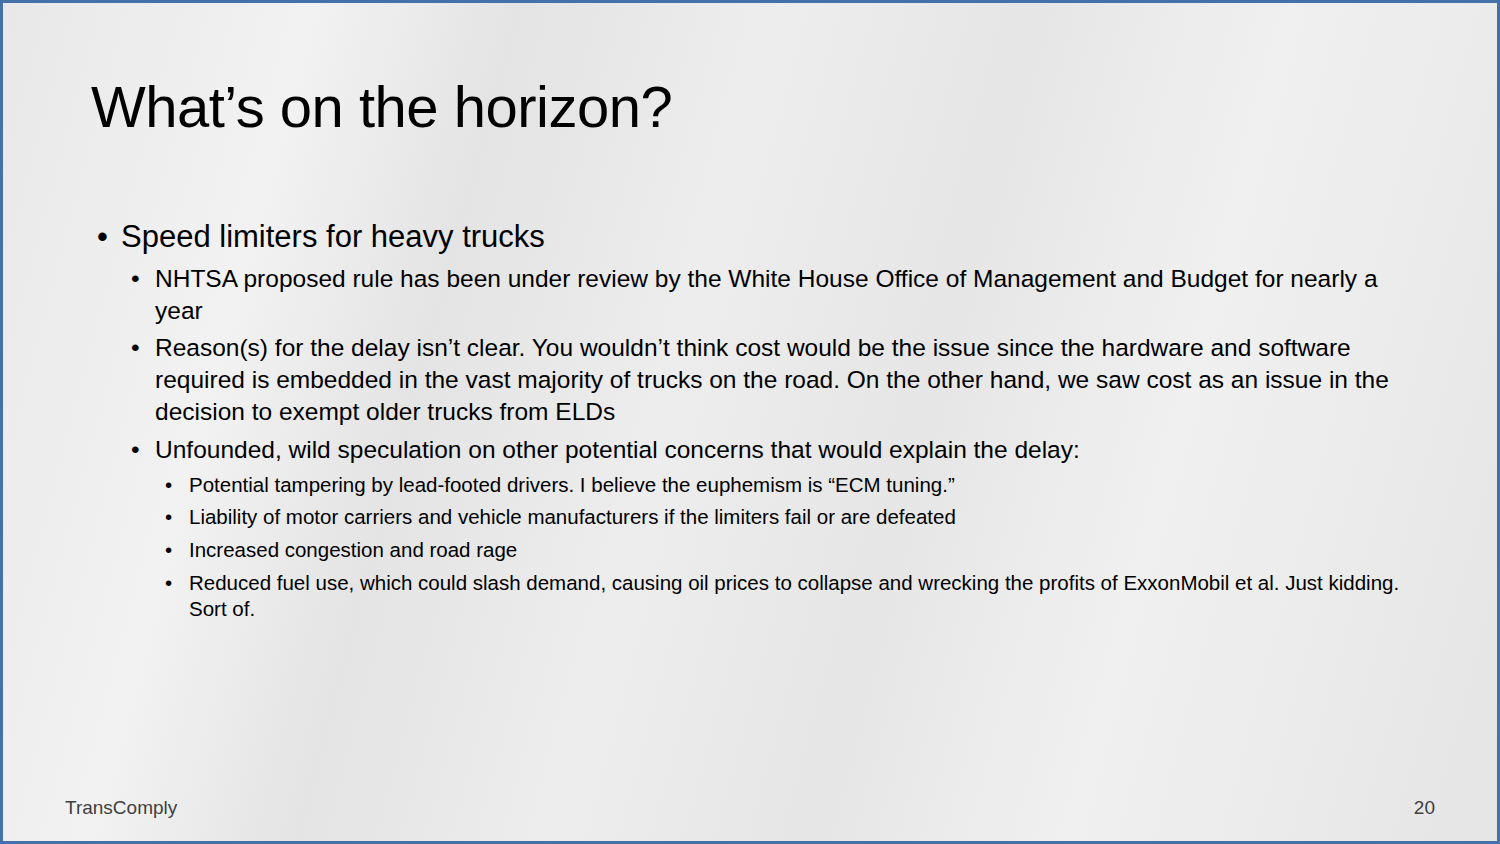What’s on the horizon?
Speed limiters for heavy trucks
NHTSA proposed rule has been under review by the White House Office of Management and Budget for nearly a year
Reason(s) for the delay isn’t clear. You wouldn’t think cost would be the issue since the hardware and software required is embedded in the vast majority of trucks on the road. On the other hand, we saw cost as an issue in the decision to exempt older trucks from ELDs
Unfounded, wild speculation on other potential concerns that would explain the delay:
Potential tampering by lead-footed drivers. I believe the euphemism is “ECM tuning.”
Liability of motor carriers and vehicle manufacturers if the limiters fail or are defeated
Increased congestion and road rage
Reduced fuel use, which could slash demand, causing oil prices to collapse and wrecking the profits of ExxonMobil et al. Just kidding. Sort of.
TransComply
20